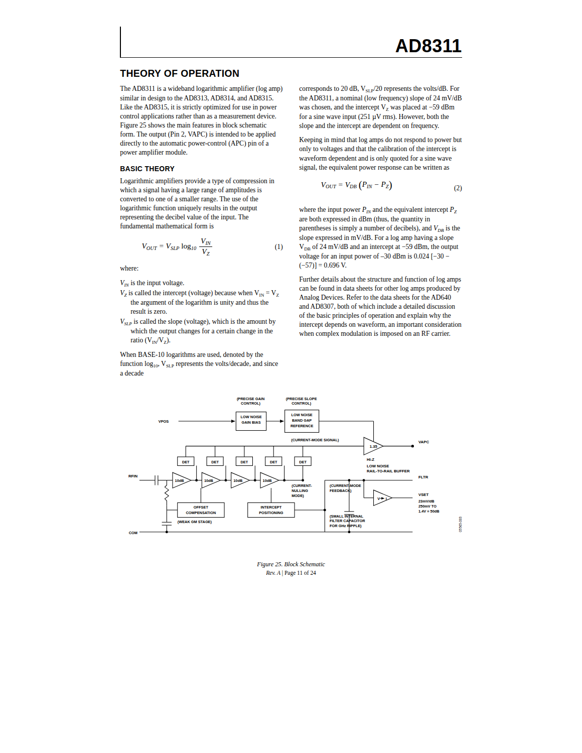AD8311
Theory of Operation
The AD8311 is a wideband logarithmic amplifier (log amp) similar in design to the AD8313, AD8314, and AD8315. Like the AD8315, it is strictly optimized for use in power control applications rather than as a measurement device. Figure 25 shows the main features in block schematic form. The output (Pin 2, VAPC) is intended to be applied directly to the automatic power-control (APC) pin of a power amplifier module.
Basic Theory
Logarithmic amplifiers provide a type of compression in which a signal having a large range of amplitudes is converted to one of a smaller range. The use of the logarithmic function uniquely results in the output representing the decibel value of the input. The fundamental mathematical form is
VOUT = VSLP log10 VIN VZ
(1)
where:
VIN is the input voltage.
VZ is called the intercept (voltage) because when VIN = VZ the argument of the logarithm is unity and thus the result is zero.
VSLP is called the slope (voltage), which is the amount by which the output changes for a certain change in the ratio (VIN/VZ).
When BASE-10 logarithms are used, denoted by the function log10, VSLP represents the volts/decade, and since a decade
corresponds to 20 dB, VSLP/20 represents the volts/dB. For the AD8311, a nominal (low frequency) slope of 24 mV/dB was chosen, and the intercept VZ was placed at −59 dBm for a sine wave input (251 µV rms). However, both the slope and the intercept are dependent on frequency.
Keeping in mind that log amps do not respond to power but only to voltages and that the calibration of the intercept is waveform dependent and is only quoted for a sine wave signal, the equivalent power response can be written as
VOUT = VDB (PIN − PZ)
(2)
where the input power PIN and the equivalent intercept PZ are both expressed in dBm (thus, the quantity in parentheses is simply a number of decibels), and VDB is the slope expressed in mV/dB. For a log amp having a slope VDB of 24 mV/dB and an intercept at −59 dBm, the output voltage for an input power of –30 dBm is 0.024 [−30 − (−57)] = 0.696 V.
Further details about the structure and function of log amps can be found in data sheets for other log amps produced by Analog Devices. Refer to the data sheets for the AD640 and AD8307, both of which include a detailed discussion of the basic principles of operation and explain why the intercept depends on waveform, an important consideration when complex modulation is imposed on an RF carrier.
(PRECISE GAIN CONTROL) (PRECISE SLOPE CONTROL) VPOS LOW NOISE GAIN BIAS LOW NOISE BAND GAP REFERENCE (CURRENT-MODE SIGNAL) 1.35 VAPC HI-Z LOW NOISE RAIL-TO-RAIL BUFFER DET DET DET DET DET RFIN 10dB 10dB 10dB 10dB (CURRENT- NULLING MODE) OFFSET COMPENSATION (WEAK GM STAGE) COM INTERCEPT POSITIONING FLTR VSET V I (CURRENT-MODE FEEDBACK) (SMALL INTERNAL FILTER CAPACITOR FOR GHz RIPPLE) 23mV/dB 250mV TO 1.4V = 50dB 05565-003
Figure 25. Block Schematic
Rev. A | Page 11 of 24